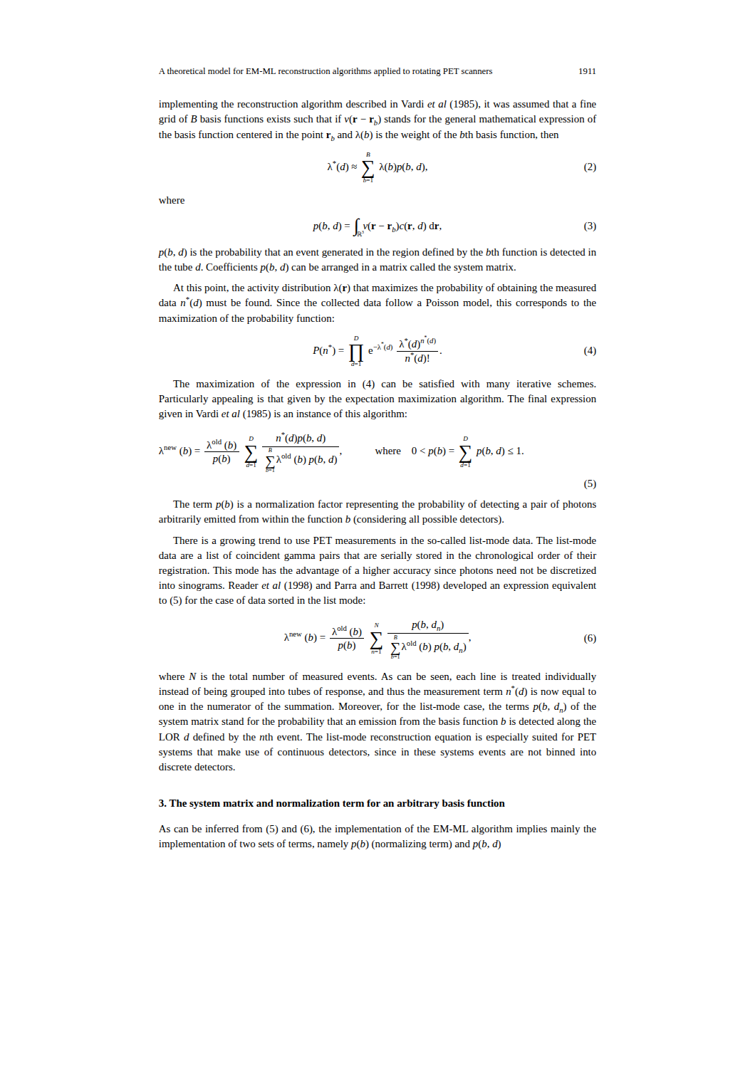A theoretical model for EM-ML reconstruction algorithms applied to rotating PET scanners 1911
implementing the reconstruction algorithm described in Vardi et al (1985), it was assumed that a fine grid of B basis functions exists such that if v(r − rb) stands for the general mathematical expression of the basis function centered in the point rb and λ(b) is the weight of the bth basis function, then
λ*(d) ≈ B ∑ b=1 λ(b)p(b, d), (2)
where
p(b, d) = ∫ℝ3 v(r − rb)c(r, d) dr, (3)
p(b, d) is the probability that an event generated in the region defined by the bth function is detected in the tube d. Coefficients p(b, d) can be arranged in a matrix called the system matrix.
At this point, the activity distribution λ(r) that maximizes the probability of obtaining the measured data n*(d) must be found. Since the collected data follow a Poisson model, this corresponds to the maximization of the probability function:
P(n*) = D ∏ d=1 e−λ*(d) λ*(d)n*(d) n*(d)! . (4)
The maximization of the expression in (4) can be satisfied with many iterative schemes. Particularly appealing is that given by the expectation maximization algorithm. The final expression given in Vardi et al (1985) is an instance of this algorithm:
λnew (b) = λold (b) p(b) D ∑ d=1 n*(d)p(b, d) B∑b=1λold (b) p(b, d) , where 0 < p(b) = D ∑ d=1 p(b, d) ≤ 1.
(5)
The term p(b) is a normalization factor representing the probability of detecting a pair of photons arbitrarily emitted from within the function b (considering all possible detectors).
There is a growing trend to use PET measurements in the so-called list-mode data. The list-mode data are a list of coincident gamma pairs that are serially stored in the chronological order of their registration. This mode has the advantage of a higher accuracy since photons need not be discretized into sinograms. Reader et al (1998) and Parra and Barrett (1998) developed an expression equivalent to (5) for the case of data sorted in the list mode:
λnew (b) = λold (b) p(b) N ∑ n=1 p(b, dn) B∑b=1λold (b) p(b, dn) , (6)
where N is the total number of measured events. As can be seen, each line is treated individually instead of being grouped into tubes of response, and thus the measurement term n*(d) is now equal to one in the numerator of the summation. Moreover, for the list-mode case, the terms p(b, dn) of the system matrix stand for the probability that an emission from the basis function b is detected along the LOR d defined by the nth event. The list-mode reconstruction equation is especially suited for PET systems that make use of continuous detectors, since in these systems events are not binned into discrete detectors.
3. The system matrix and normalization term for an arbitrary basis function
As can be inferred from (5) and (6), the implementation of the EM-ML algorithm implies mainly the implementation of two sets of terms, namely p(b) (normalizing term) and p(b, d)